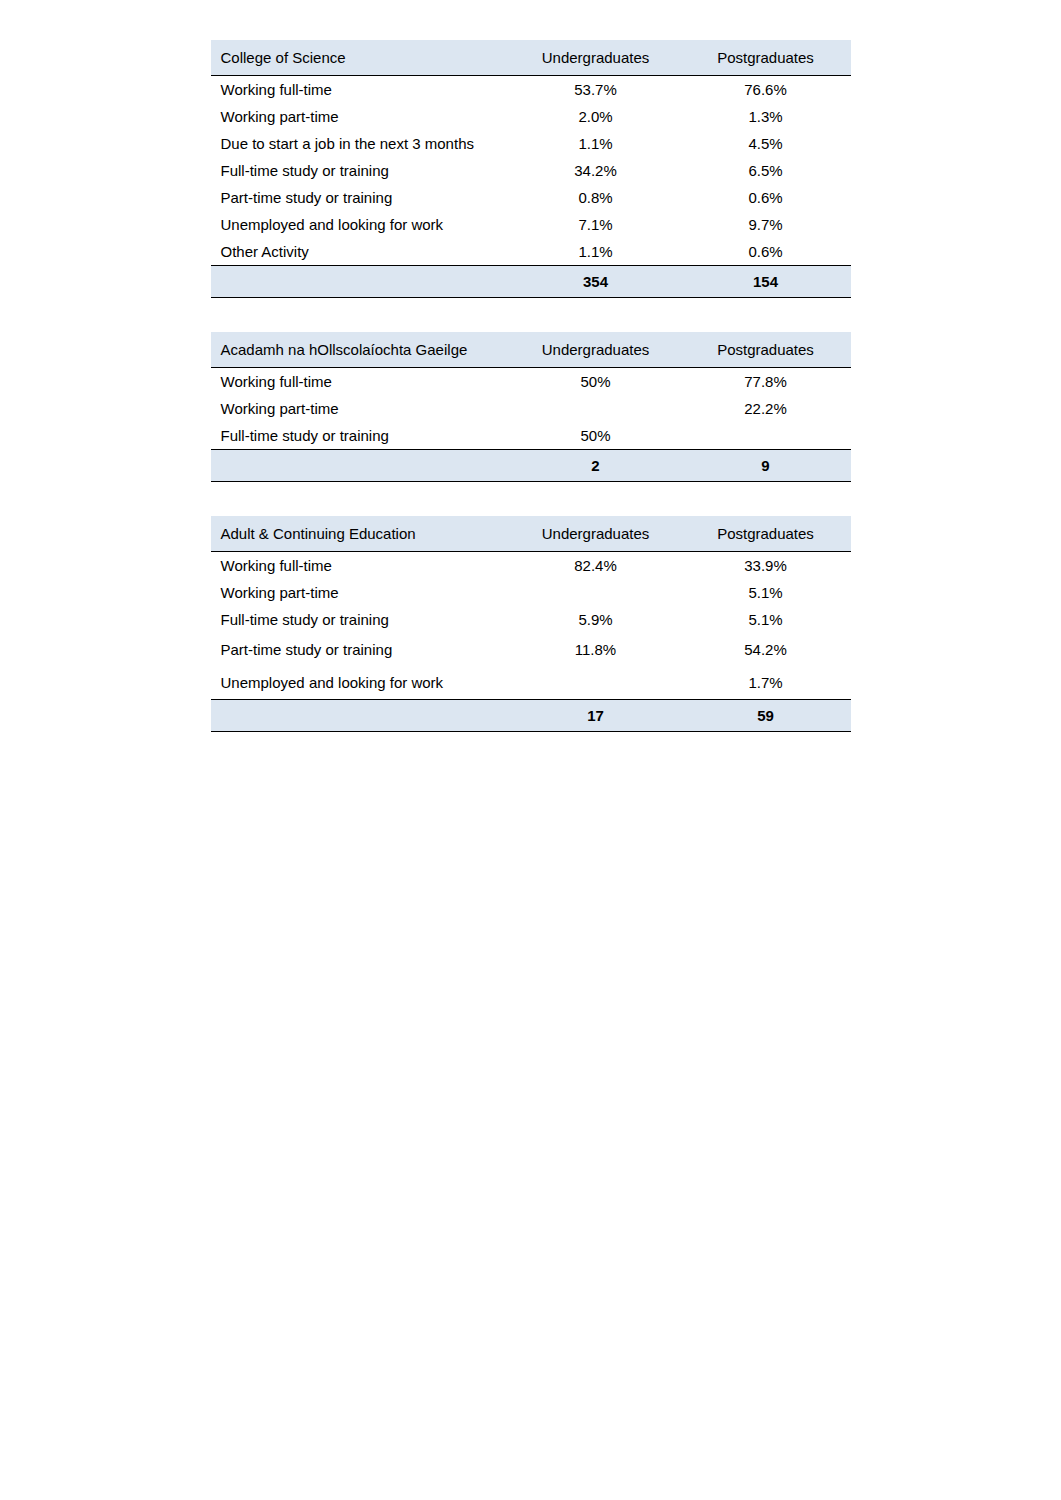| College of Science | Undergraduates | Postgraduates |
| --- | --- | --- |
| Working full-time | 53.7% | 76.6% |
| Working part-time | 2.0% | 1.3% |
| Due to start a job in the next 3 months | 1.1% | 4.5% |
| Full-time study or training | 34.2% | 6.5% |
| Part-time study or training | 0.8% | 0.6% |
| Unemployed and looking for work | 7.1% | 9.7% |
| Other Activity | 1.1% | 0.6% |
| | 354 | 154 |
| Acadamh na hOllscolaíochta Gaeilge | Undergraduates | Postgraduates |
| --- | --- | --- |
| Working full-time | 50% | 77.8% |
| Working part-time | | 22.2% |
| Full-time study or training | 50% | |
| | 2 | 9 |
| Adult & Continuing Education | Undergraduates | Postgraduates |
| --- | --- | --- |
| Working full-time | 82.4% | 33.9% |
| Working part-time | | 5.1% |
| Full-time study or training | 5.9% | 5.1% |
| Part-time study or training | 11.8% | 54.2% |
| Unemployed and looking for work | | 1.7% |
| | 17 | 59 |